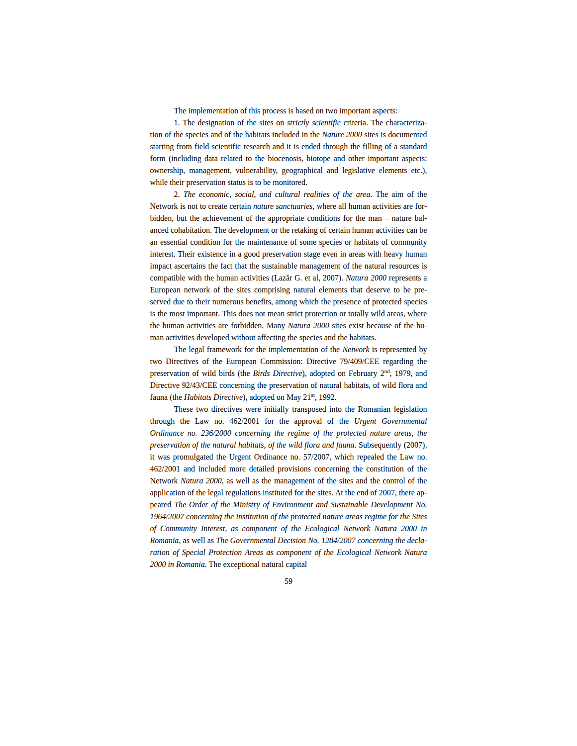The implementation of this process is based on two important aspects:
1. The designation of the sites on strictly scientific criteria. The characterization of the species and of the habitats included in the Nature 2000 sites is documented starting from field scientific research and it is ended through the filling of a standard form (including data related to the biocenosis, biotope and other important aspects: ownership, management, vulnerability, geographical and legislative elements etc.), while their preservation status is to be monitored.
2. The economic, social, and cultural realities of the area. The aim of the Network is not to create certain nature sanctuaries, where all human activities are forbidden, but the achievement of the appropriate conditions for the man – nature balanced cohabitation. The development or the retaking of certain human activities can be an essential condition for the maintenance of some species or habitats of community interest. Their existence in a good preservation stage even in areas with heavy human impact ascertains the fact that the sustainable management of the natural resources is compatible with the human activities (Lazăr G. et al, 2007). Natura 2000 represents a European network of the sites comprising natural elements that deserve to be preserved due to their numerous benefits, among which the presence of protected species is the most important. This does not mean strict protection or totally wild areas, where the human activities are forbidden. Many Natura 2000 sites exist because of the human activities developed without affecting the species and the habitats.
The legal framework for the implementation of the Network is represented by two Directives of the European Commission: Directive 79/409/CEE regarding the preservation of wild birds (the Birds Directive), adopted on February 2nd, 1979, and Directive 92/43/CEE concerning the preservation of natural habitats, of wild flora and fauna (the Habitats Directive), adopted on May 21st, 1992.
These two directives were initially transposed into the Romanian legislation through the Law no. 462/2001 for the approval of the Urgent Governmental Ordinance no. 236/2000 concerning the regime of the protected nature areas, the preservation of the natural habitats, of the wild flora and fauna. Subsequently (2007), it was promulgated the Urgent Ordinance no. 57/2007, which repealed the Law no. 462/2001 and included more detailed provisions concerning the constitution of the Network Natura 2000, as well as the management of the sites and the control of the application of the legal regulations instituted for the sites. At the end of 2007, there appeared The Order of the Ministry of Environment and Sustainable Development No. 1964/2007 concerning the institution of the protected nature areas regime for the Sites of Community Interest, as component of the Ecological Network Natura 2000 in Romania, as well as The Governmental Decision No. 1284/2007 concerning the declaration of Special Protection Areas as component of the Ecological Network Natura 2000 in Romania. The exceptional natural capital
59